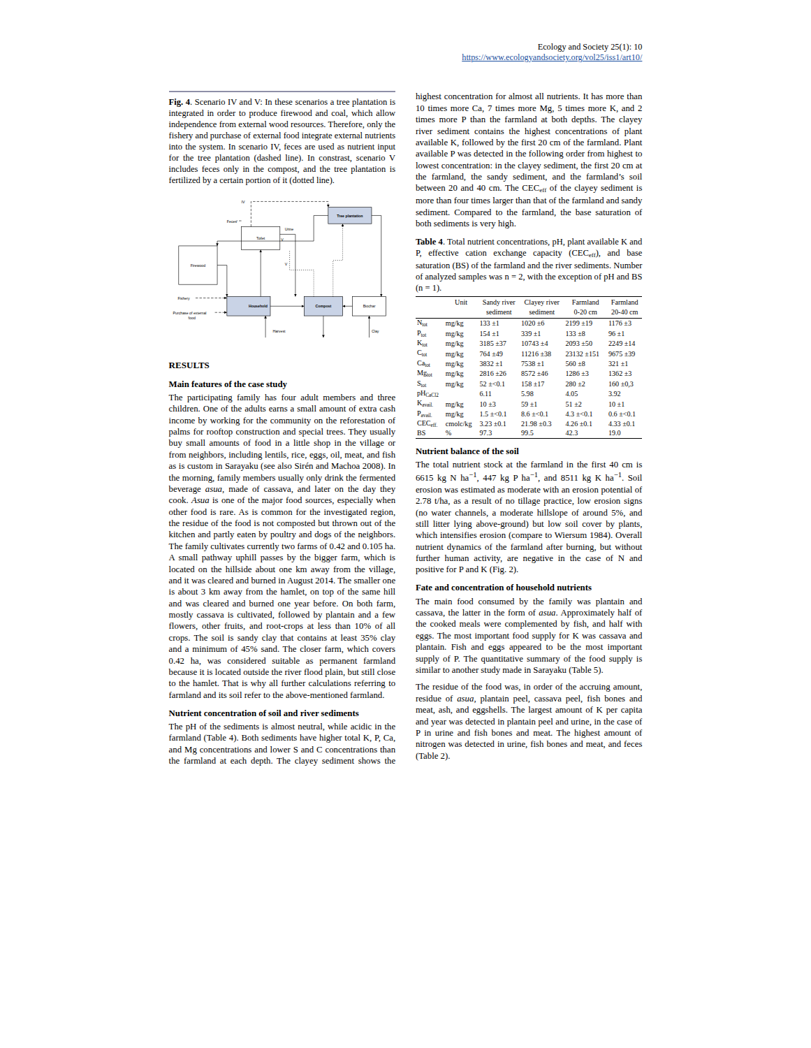Ecology and Society 25(1): 10
https://www.ecologyandsociety.org/vol25/iss1/art10/
Fig. 4. Scenario IV and V: In these scenarios a tree plantation is integrated in order to produce firewood and coal, which allow independence from external wood resources. Therefore, only the fishery and purchase of external food integrate external nutrients into the system. In scenario IV, feces are used as nutrient input for the tree plantation (dashed line). In constrast, scenario V includes feces only in the compost, and the tree plantation is fertilized by a certain portion of it (dotted line).
Tree plantation Toilet Firewood Household Compost Biochar IV Feces Urine V V Fishery Purchase of external food Harvest Clay
RESULTS
Main features of the case study
The participating family has four adult members and three children. One of the adults earns a small amount of extra cash income by working for the community on the reforestation of palms for rooftop construction and special trees. They usually buy small amounts of food in a little shop in the village or from neighbors, including lentils, rice, eggs, oil, meat, and fish as is custom in Sarayaku (see also Sirén and Machoa 2008). In the morning, family members usually only drink the fermented beverage asua, made of cassava, and later on the day they cook. Asua is one of the major food sources, especially when other food is rare. As is common for the investigated region, the residue of the food is not composted but thrown out of the kitchen and partly eaten by poultry and dogs of the neighbors. The family cultivates currently two farms of 0.42 and 0.105 ha. A small pathway uphill passes by the bigger farm, which is located on the hillside about one km away from the village, and it was cleared and burned in August 2014. The smaller one is about 3 km away from the hamlet, on top of the same hill and was cleared and burned one year before. On both farm, mostly cassava is cultivated, followed by plantain and a few flowers, other fruits, and root-crops at less than 10% of all crops. The soil is sandy clay that contains at least 35% clay and a minimum of 45% sand. The closer farm, which covers 0.42 ha, was considered suitable as permanent farmland because it is located outside the river flood plain, but still close to the hamlet. That is why all further calculations referring to farmland and its soil refer to the above-mentioned farmland.
Nutrient concentration of soil and river sediments
The pH of the sediments is almost neutral, while acidic in the farmland (Table 4). Both sediments have higher total K, P, Ca, and Mg concentrations and lower S and C concentrations than the farmland at each depth. The clayey sediment shows the highest concentration for almost all nutrients. It has more than 10 times more Ca, 7 times more Mg, 5 times more K, and 2 times more P than the farmland at both depths. The clayey river sediment contains the highest concentrations of plant available K, followed by the first 20 cm of the farmland. Plant available P was detected in the following order from highest to lowest concentration: in the clayey sediment, the first 20 cm at the farmland, the sandy sediment, and the farmland’s soil between 20 and 40 cm. The CECeff of the clayey sediment is more than four times larger than that of the farmland and sandy sediment. Compared to the farmland, the base saturation of both sediments is very high.
Table 4. Total nutrient concentrations, pH, plant available K and P, effective cation exchange capacity (CECeff), and base saturation (BS) of the farmland and the river sediments. Number of analyzed samples was n = 2, with the exception of pH and BS (n = 1).
| | Unit | Sandy river | Clayey river | Farmland | Farmland |
| --- | --- | --- | --- | --- | --- |
| | | sediment | sediment | 0-20 cm | 20-40 cm |
| N tot | mg/kg | 133 ±1 | 1020 ±6 | 2199 ±19 | 1176 ±3 |
| P tot | mg/kg | 154 ±1 | 339 ±1 | 133 ±8 | 96 ±1 |
| K tot | mg/kg | 3185 ±37 | 10743 ±4 | 2093 ±50 | 2249 ±14 |
| C tot | mg/kg | 764 ±49 | 11216 ±38 | 23132 ±151 | 9675 ±39 |
| Ca tot | mg/kg | 3832 ±1 | 7538 ±1 | 560 ±8 | 321 ±1 |
| Mg tot | mg/kg | 2816 ±26 | 8572 ±46 | 1286 ±3 | 1362 ±3 |
| S tot | mg/kg | 52 ±<0.1 | 158 ±17 | 280 ±2 | 160 ±0,3 |
| pH CaCl2 | | 6.11 | 5.98 | 4.05 | 3.92 |
| K avail. | mg/kg | 10 ±3 | 59 ±1 | 51 ±2 | 10 ±1 |
| P avail. | mg/kg | 1.5 ±<0.1 | 8.6 ±<0.1 | 4.3 ±<0.1 | 0.6 ±<0.1 |
| CEC eff. | cmolc/kg | 3.23 ±0.1 | 21.98 ±0.3 | 4.26 ±0.1 | 4.33 ±0.1 |
| BS | % | 97.3 | 99.5 | 42.3 | 19.0 |
Nutrient balance of the soil
The total nutrient stock at the farmland in the first 40 cm is 6615 kg N ha−1, 447 kg P ha−1, and 8511 kg K ha−1. Soil erosion was estimated as moderate with an erosion potential of 2.78 t/ha, as a result of no tillage practice, low erosion signs (no water channels, a moderate hillslope of around 5%, and still litter lying above-ground) but low soil cover by plants, which intensifies erosion (compare to Wiersum 1984). Overall nutrient dynamics of the farmland after burning, but without further human activity, are negative in the case of N and positive for P and K (Fig. 2).
Fate and concentration of household nutrients
The main food consumed by the family was plantain and cassava, the latter in the form of asua. Approximately half of the cooked meals were complemented by fish, and half with eggs. The most important food supply for K was cassava and plantain. Fish and eggs appeared to be the most important supply of P. The quantitative summary of the food supply is similar to another study made in Sarayaku (Table 5).
The residue of the food was, in order of the accruing amount, residue of asua, plantain peel, cassava peel, fish bones and meat, ash, and eggshells. The largest amount of K per capita and year was detected in plantain peel and urine, in the case of P in urine and fish bones and meat. The highest amount of nitrogen was detected in urine, fish bones and meat, and feces (Table 2).